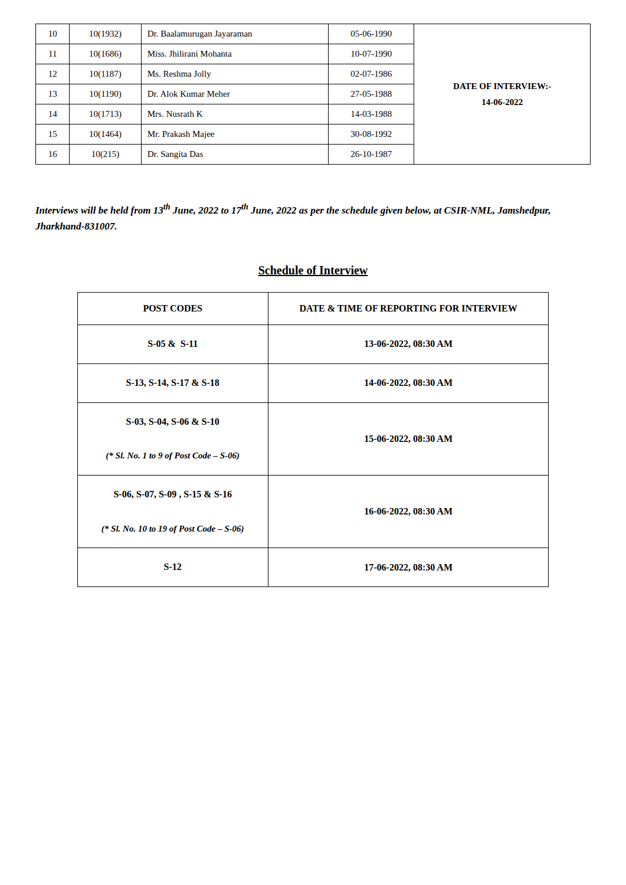| 10 | 10(1932) | Dr. Baalamurugan Jayaraman | 05-06-1990 | DATE OF INTERVIEW:- 14-06-2022 |
| 11 | 10(1686) | Miss. Jhilirani Mohanta | 10-07-1990 |
| 12 | 10(1187) | Ms. Reshma Jolly | 02-07-1986 |
| 13 | 10(1190) | Dr. Alok Kumar Meher | 27-05-1988 |
| 14 | 10(1713) | Mrs. Nusrath K | 14-03-1988 |
| 15 | 10(1464) | Mr. Prakash Majee | 30-08-1992 |
| 16 | 10(215) | Dr. Sangita Das | 26-10-1987 |
Interviews will be held from 13th June, 2022 to 17th June, 2022 as per the schedule given below, at CSIR-NML, Jamshedpur, Jharkhand-831007.
Schedule of Interview
| POST CODES | DATE & TIME OF REPORTING FOR INTERVIEW |
| --- | --- |
| S-05 & S-11 | 13-06-2022, 08:30 AM |
| S-13, S-14, S-17 & S-18 | 14-06-2022, 08:30 AM |
| S-03, S-04, S-06 & S-10 (* Sl. No. 1 to 9 of Post Code – S-06) | 15-06-2022, 08:30 AM |
| S-06, S-07, S-09 , S-15 & S-16 (* Sl. No. 10 to 19 of Post Code – S-06) | 16-06-2022, 08:30 AM |
| S-12 | 17-06-2022, 08:30 AM |